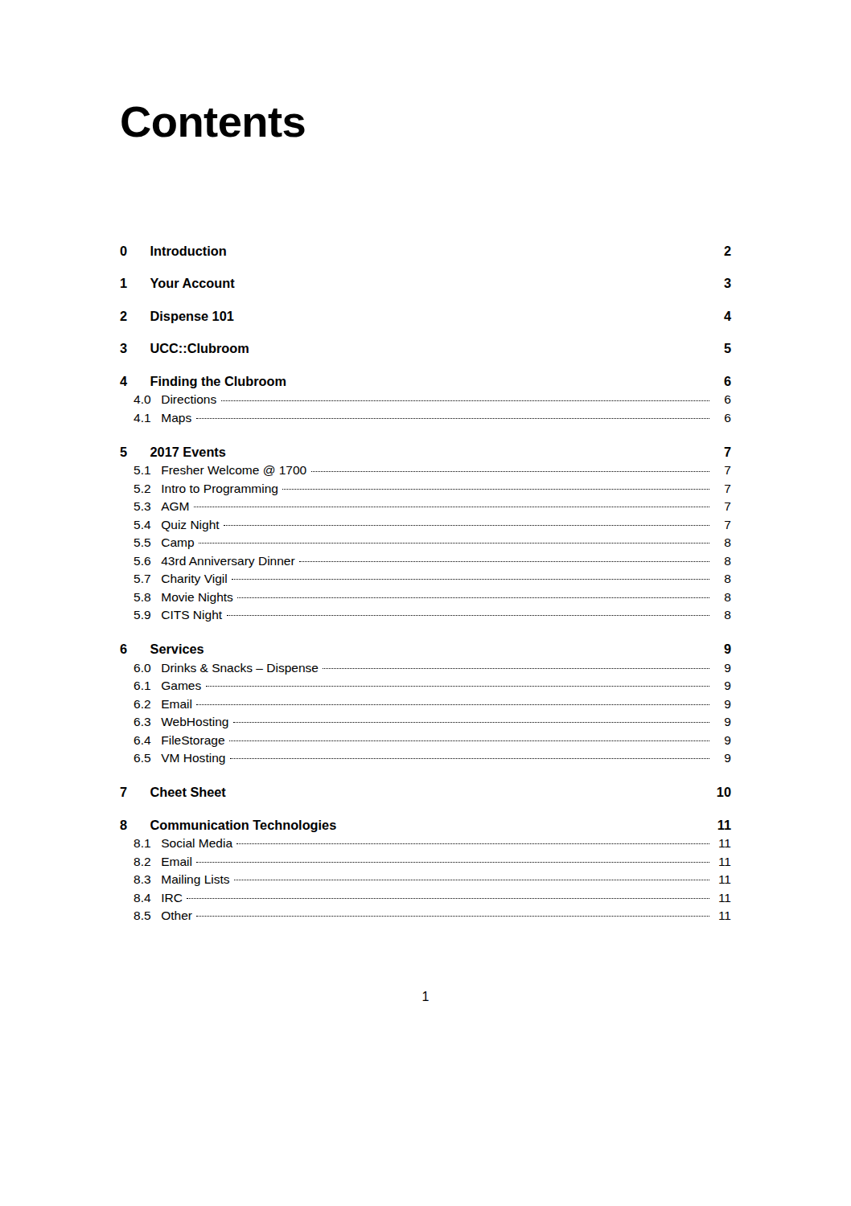Contents
0 Introduction 2
1 Your Account 3
2 Dispense 101 4
3 UCC::Clubroom 5
4 Finding the Clubroom 6
4.0 Directions 6
4.1 Maps 6
5 2017 Events 7
5.1 Fresher Welcome @ 1700 7
5.2 Intro to Programming 7
5.3 AGM 7
5.4 Quiz Night 7
5.5 Camp 8
5.6 43rd Anniversary Dinner 8
5.7 Charity Vigil 8
5.8 Movie Nights 8
5.9 CITS Night 8
6 Services 9
6.0 Drinks & Snacks – Dispense 9
6.1 Games 9
6.2 Email 9
6.3 WebHosting 9
6.4 FileStorage 9
6.5 VM Hosting 9
7 Cheet Sheet 10
8 Communication Technologies 11
8.1 Social Media 11
8.2 Email 11
8.3 Mailing Lists 11
8.4 IRC 11
8.5 Other 11
1